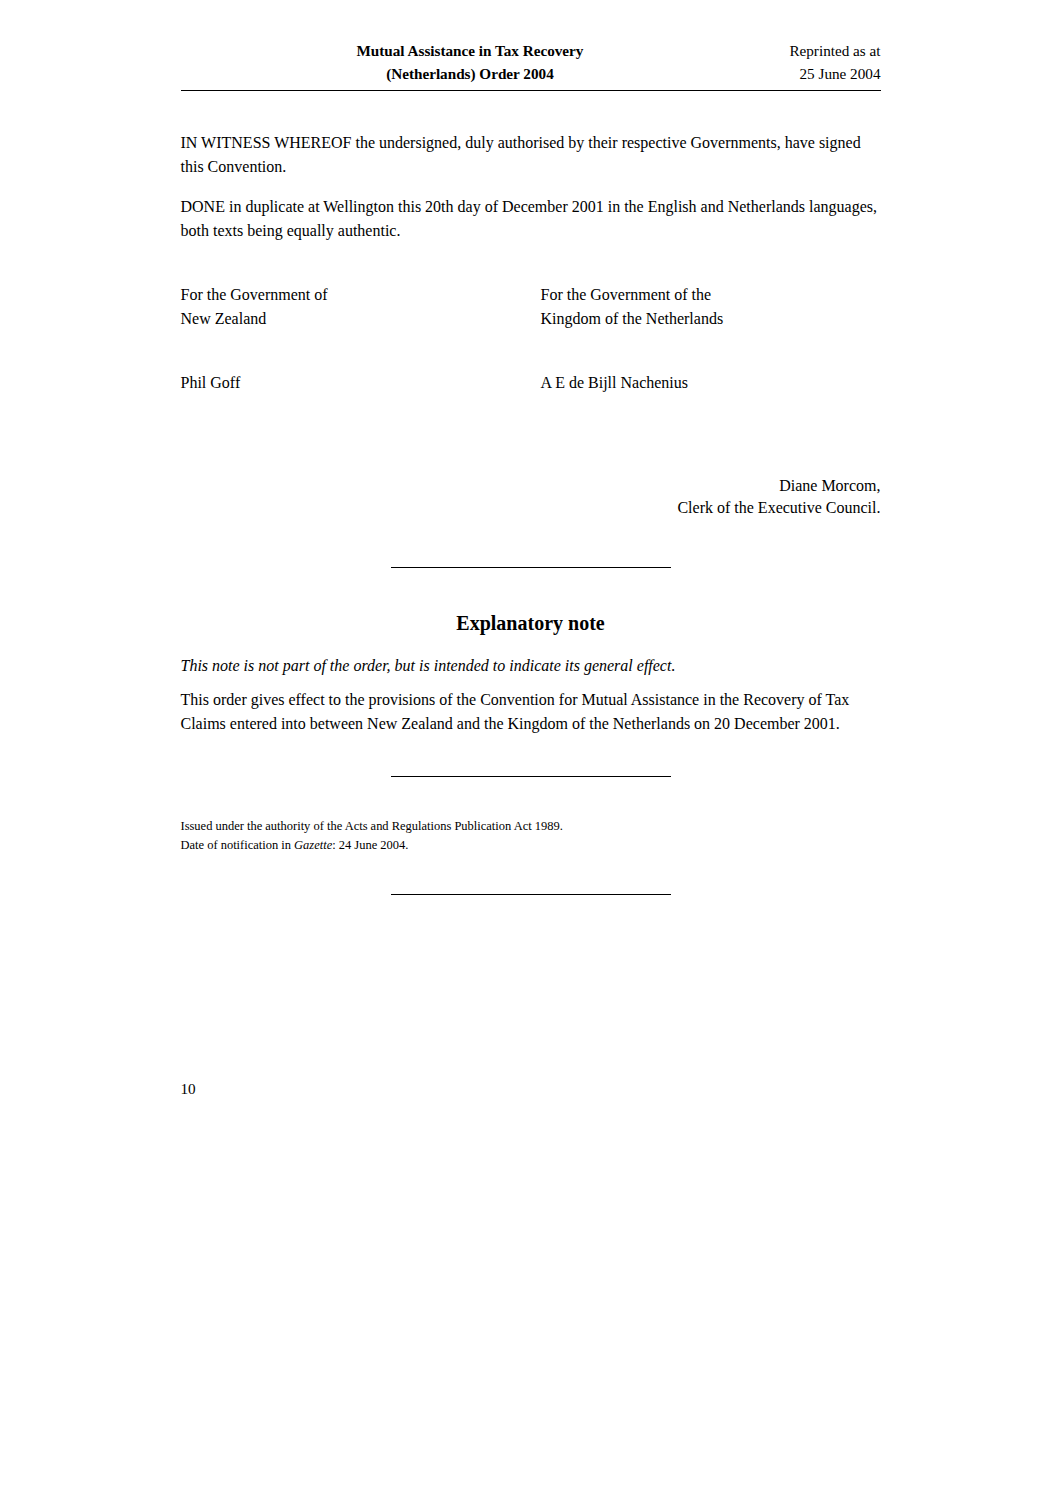Mutual Assistance in Tax Recovery
(Netherlands) Order 2004
Reprinted as at
25 June 2004
IN WITNESS WHEREOF the undersigned, duly authorised by their respective Governments, have signed this Convention.
DONE in duplicate at Wellington this 20th day of December 2001 in the English and Netherlands languages, both texts being equally authentic.
For the Government of
New Zealand
For the Government of the
Kingdom of the Netherlands
Phil Goff
A E de Bijll Nachenius
Diane Morcom,
Clerk of the Executive Council.
Explanatory note
This note is not part of the order, but is intended to indicate its general effect.
This order gives effect to the provisions of the Convention for Mutual Assistance in the Recovery of Tax Claims entered into between New Zealand and the Kingdom of the Netherlands on 20 December 2001.
Issued under the authority of the Acts and Regulations Publication Act 1989.
Date of notification in Gazette: 24 June 2004.
10